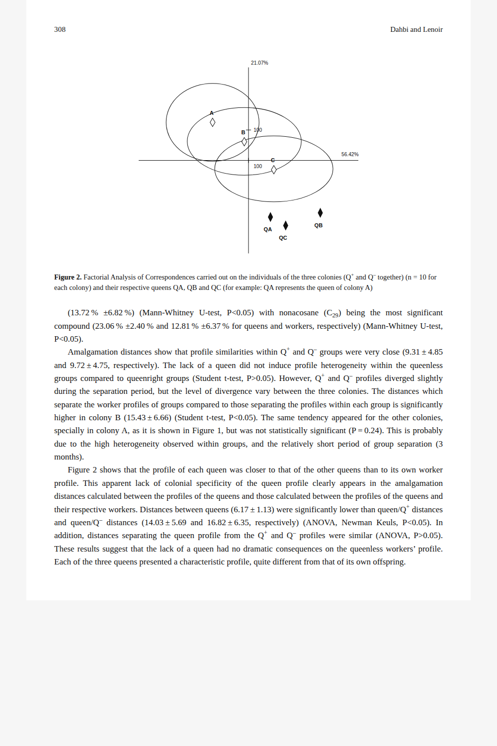308 Dahbi and Lenoir
21.07% 56.42% 100 100 A B C QA QC QB
Figure 2. Factorial Analysis of Correspondences carried out on the individuals of the three colonies (Q+ and Q– together) (n = 10 for each colony) and their respective queens QA, QB and QC (for example: QA represents the queen of colony A)
(13.72 % ±6.82 %) (Mann-Whitney U-test, P<0.05) with nonacosane (C29) being the most significant compound (23.06 % ±2.40 % and 12.81 % ±6.37 % for queens and workers, respectively) (Mann-Whitney U-test, P<0.05).
Amalgamation distances show that profile similarities within Q+ and Q– groups were very close (9.31 ± 4.85 and 9.72 ± 4.75, respectively). The lack of a queen did not induce profile heterogeneity within the queenless groups compared to queenright groups (Student t-test, P>0.05). However, Q+ and Q– profiles diverged slightly during the separation period, but the level of divergence vary between the three colonies. The distances which separate the worker profiles of groups compared to those separating the profiles within each group is significantly higher in colony B (15.43 ± 6.66) (Student t-test, P<0.05). The same tendency appeared for the other colonies, specially in colony A, as it is shown in Figure 1, but was not statistically significant (P = 0.24). This is probably due to the high heterogeneity observed within groups, and the relatively short period of group separation (3 months).
Figure 2 shows that the profile of each queen was closer to that of the other queens than to its own worker profile. This apparent lack of colonial specificity of the queen profile clearly appears in the amalgamation distances calculated between the profiles of the queens and those calculated between the profiles of the queens and their respective workers. Distances between queens (6.17 ± 1.13) were significantly lower than queen/Q+ distances and queen/Q– distances (14.03 ± 5.69 and 16.82 ± 6.35, respectively) (ANOVA, Newman Keuls, P<0.05). In addition, distances separating the queen profile from the Q+ and Q– profiles were similar (ANOVA, P>0.05). These results suggest that the lack of a queen had no dramatic consequences on the queenless workers’ profile. Each of the three queens presented a characteristic profile, quite different from that of its own offspring.